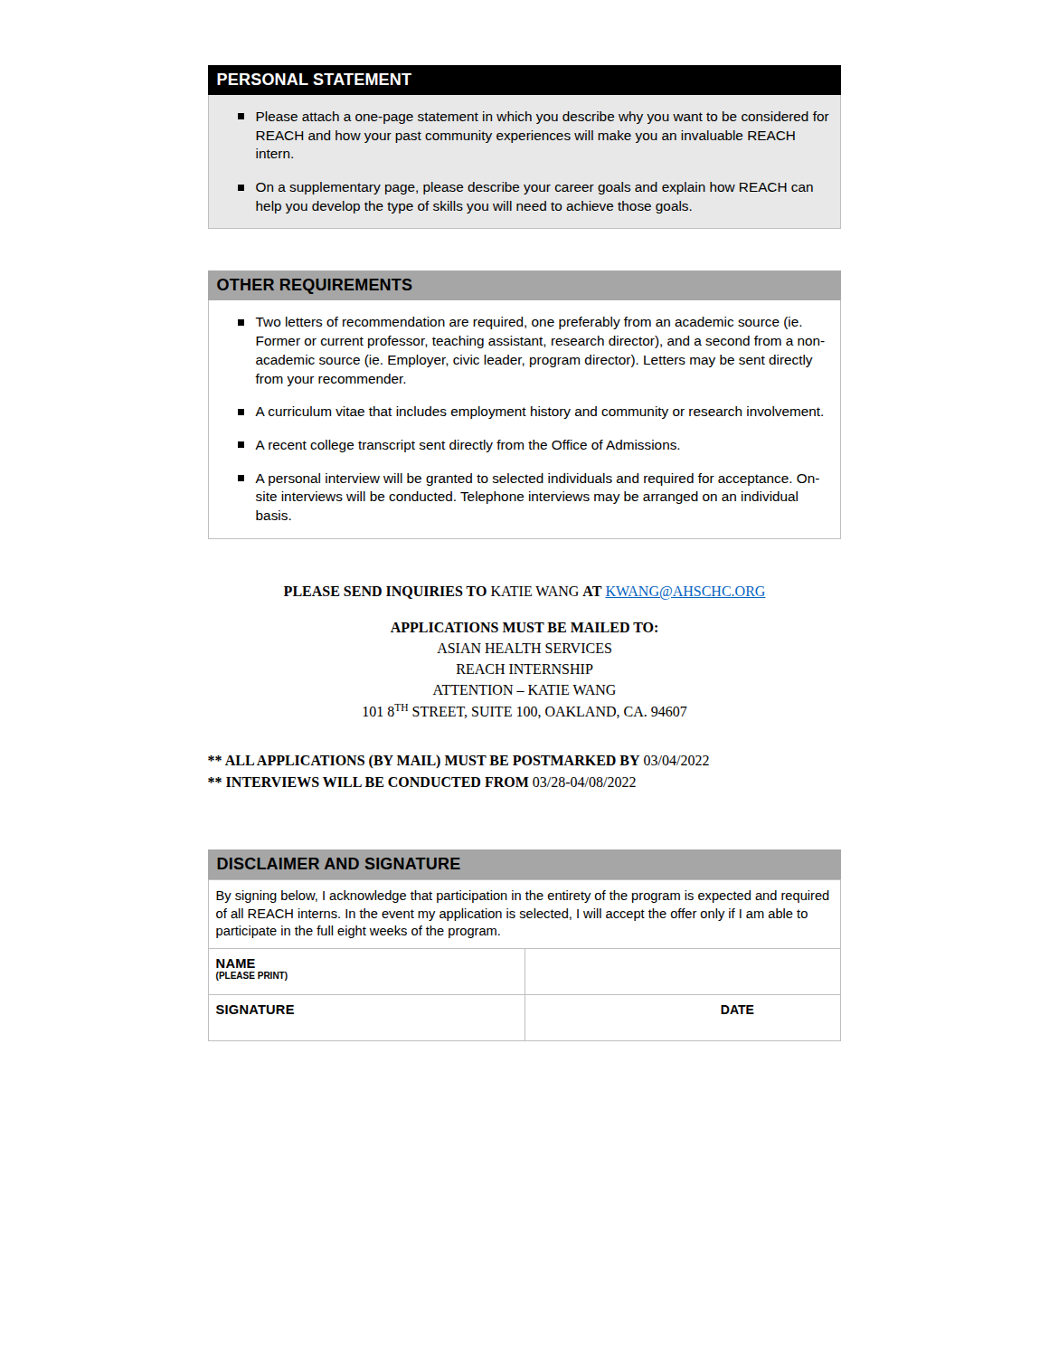PERSONAL STATEMENT
Please attach a one-page statement in which you describe why you want to be considered for REACH and how your past community experiences will make you an invaluable REACH intern.
On a supplementary page, please describe your career goals and explain how REACH can help you develop the type of skills you will need to achieve those goals.
OTHER REQUIREMENTS
Two letters of recommendation are required, one preferably from an academic source (ie. Former or current professor, teaching assistant, research director), and a second from a non-academic source (ie. Employer, civic leader, program director). Letters may be sent directly from your recommender.
A curriculum vitae that includes employment history and community or research involvement.
A recent college transcript sent directly from the Office of Admissions.
A personal interview will be granted to selected individuals and required for acceptance. On-site interviews will be conducted. Telephone interviews may be arranged on an individual basis.
PLEASE SEND INQUIRIES TO KATIE WANG AT KWANG@AHSCHC.ORG
APPLICATIONS MUST BE MAILED TO:
ASIAN HEALTH SERVICES
REACH INTERNSHIP
ATTENTION – KATIE WANG
101 8TH STREET, SUITE 100, OAKLAND, CA. 94607
** ALL APPLICATIONS (BY MAIL) MUST BE POSTMARKED BY 03/04/2022
** INTERVIEWS WILL BE CONDUCTED FROM 03/28-04/08/2022
DISCLAIMER AND SIGNATURE
| By signing below, I acknowledge that participation in the entirety of the program is expected and required of all REACH interns. In the event my application is selected, I will accept the offer only if I am able to participate in the full eight weeks of the program. |
| NAME (PLEASE PRINT) | |
| SIGNATURE | DATE |